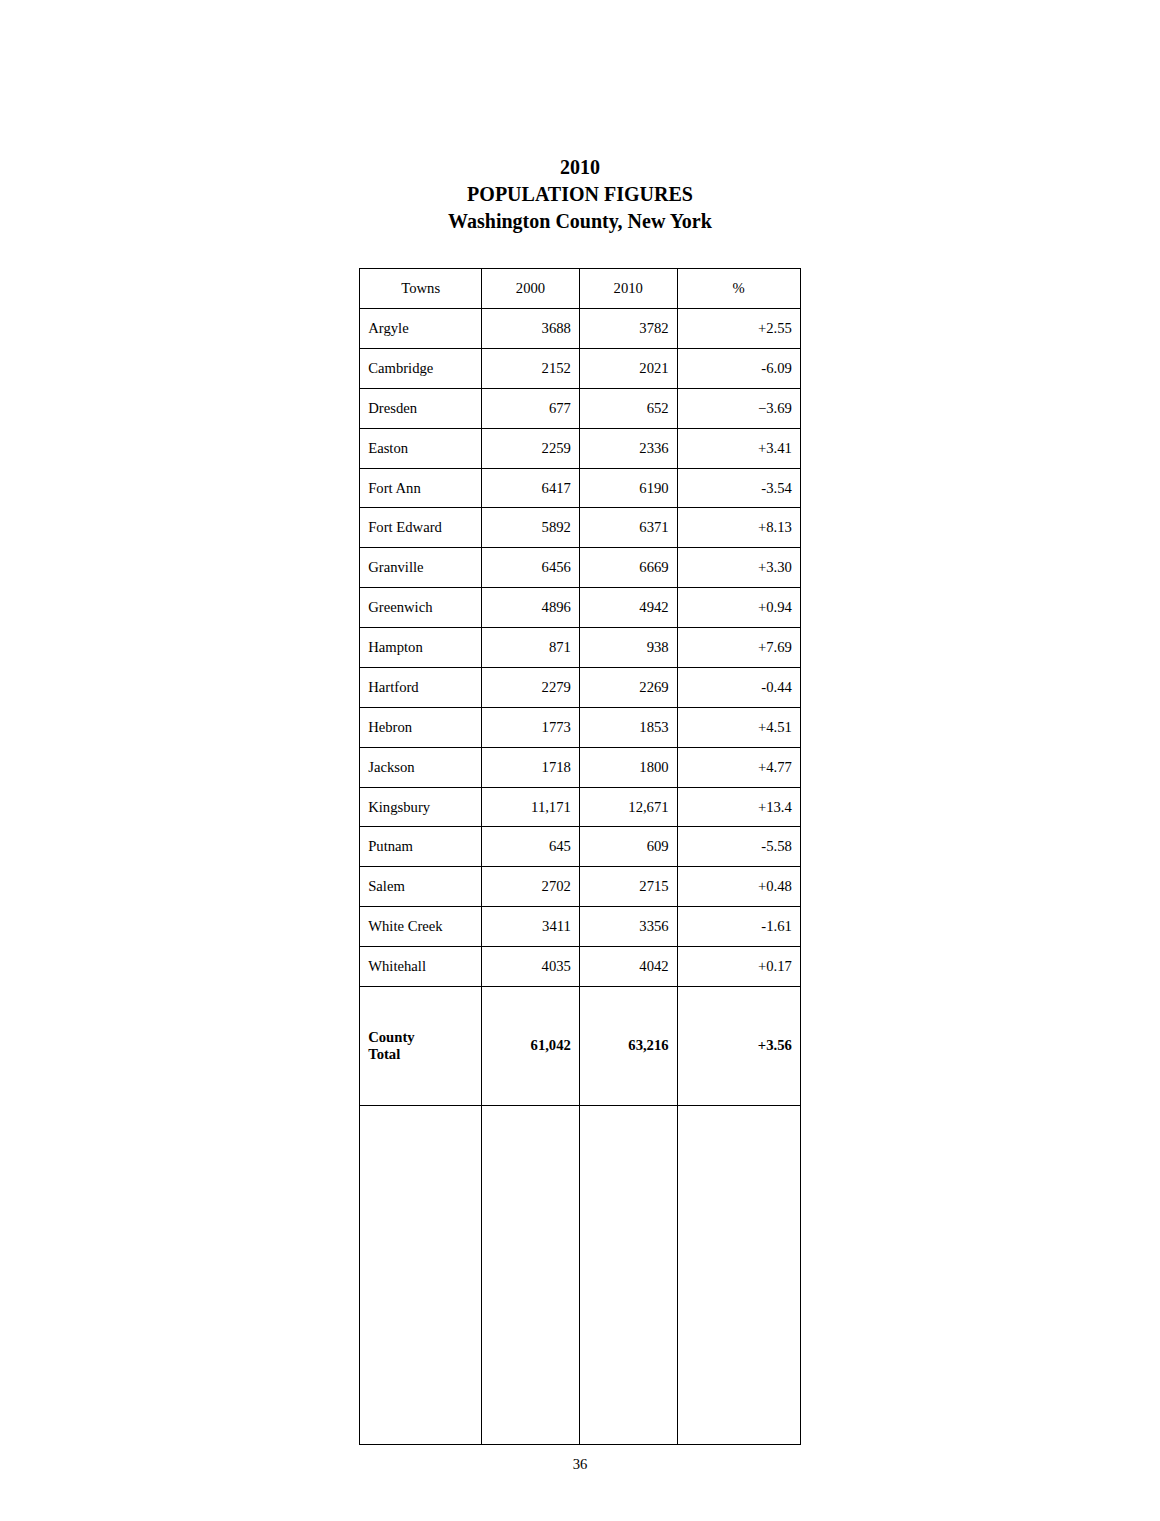2010
POPULATION FIGURES
Washington County, New York
| Towns | 2000 | 2010 | % |
| --- | --- | --- | --- |
| Argyle | 3688 | 3782 | +2.55 |
| Cambridge | 2152 | 2021 | -6.09 |
| Dresden | 677 | 652 | −3.69 |
| Easton | 2259 | 2336 | +3.41 |
| Fort Ann | 6417 | 6190 | -3.54 |
| Fort Edward | 5892 | 6371 | +8.13 |
| Granville | 6456 | 6669 | +3.30 |
| Greenwich | 4896 | 4942 | +0.94 |
| Hampton | 871 | 938 | +7.69 |
| Hartford | 2279 | 2269 | -0.44 |
| Hebron | 1773 | 1853 | +4.51 |
| Jackson | 1718 | 1800 | +4.77 |
| Kingsbury | 11,171 | 12,671 | +13.4 |
| Putnam | 645 | 609 | -5.58 |
| Salem | 2702 | 2715 | +0.48 |
| White Creek | 3411 | 3356 | -1.61 |
| Whitehall | 4035 | 4042 | +0.17 |
| County Total | 61,042 | 63,216 | +3.56 |
36